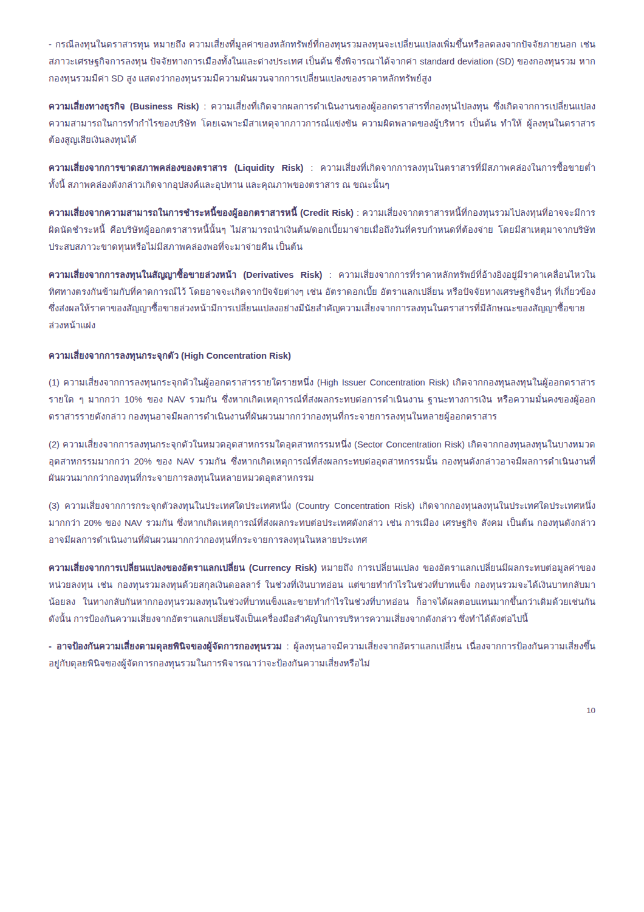- กรณีลงทุนในตราสารทุน หมายถึง ความเสี่ยงที่มูลค่าของหลักทรัพย์ที่กองทุนรวมลงทุนจะเปลี่ยนแปลงเพิ่มขึ้นหรือลดลงจากปัจจัยภายนอก เช่น สภาวะเศรษฐกิจการลงทุน ปัจจัยทางการเมืองทั้งในและต่างประเทศ เป็นต้น ซึ่งพิจารณาได้จากค่า standard deviation (SD) ของกองทุนรวม หากกองทุนรวมมีค่า SD สูง แสดงว่ากองทุนรวมมีความผันผวนจากการเปลี่ยนแปลงของราคาหลักทรัพย์สูง
ความเสี่ยงทางธุรกิจ (Business Risk) : ความเสี่ยงที่เกิดจากผลการดำเนินงานของผู้ออกตราสารที่กองทุนไปลงทุน ซึ่งเกิดจากการเปลี่ยนแปลงความสามารถในการทำกำไรของบริษัท โดยเฉพาะมีสาเหตุจากภาวการณ์แข่งขัน ความผิดพลาดของผู้บริหาร เป็นต้น ทำให้ ผู้ลงทุนในตราสารต้องสูญเสียเงินลงทุนได้
ความเสี่ยงจากการขาดสภาพคล่องของตราสาร (Liquidity Risk) : ความเสี่ยงที่เกิดจากการลงทุนในตราสารที่มีสภาพคล่องในการซื้อขายต่ำ ทั้งนี้ สภาพคล่องดังกล่าวเกิดจากอุปสงค์และอุปทาน และคุณภาพของตราสาร ณ ขณะนั้นๆ
ความเสี่ยงจากความสามารถในการชำระหนี้ของผู้ออกตราสารหนี้ (Credit Risk) : ความเสี่ยงจากตราสารหนี้ที่กองทุนรวมไปลงทุนที่อาจจะมีการผิดนัดชำระหนี้ คือบริษัทผู้ออกตราสารหนี้นั้นๆ ไม่สามารถนำเงินต้น/ดอกเบี้ยมาจ่ายเมื่อถึงวันที่ครบกำหนดที่ต้องจ่าย โดยมีสาเหตุมาจากบริษัทประสบสภาวะขาดทุนหรือไม่มีสภาพคล่องพอที่จะมาจ่ายคืน เป็นต้น
ความเสี่ยงจากการลงทุนในสัญญาซื้อขายล่วงหน้า (Derivatives Risk) : ความเสี่ยงจากการที่ราคาหลักทรัพย์ที่อ้างอิงอยู่มีราคาเคลื่อนไหวในทิศทางตรงกันข้ามกับที่คาดการณ์ไว้ โดยอาจจะเกิดจากปัจจัยต่างๆ เช่น อัตราดอกเบี้ย อัตราแลกเปลี่ยน หรือปัจจัยทางเศรษฐกิจอื่นๆ ที่เกี่ยวข้อง ซึ่งส่งผลให้ราคาของสัญญาซื้อขายล่วงหน้ามีการเปลี่ยนแปลงอย่างมีนัยสำคัญความเสี่ยงจากการลงทุนในตราสารที่มีลักษณะของสัญญาซื้อขายล่วงหน้าแฝง
ความเสี่ยงจากการลงทุนกระจุกตัว (High Concentration Risk)
(1) ความเสี่ยงจากการลงทุนกระจุกตัวในผู้ออกตราสารรายใดรายหนึ่ง (High Issuer Concentration Risk) เกิดจากกองทุนลงทุนในผู้ออกตราสารรายใด ๆ มากกว่า 10% ของ NAV รวมกัน ซึ่งหากเกิดเหตุการณ์ที่ส่งผลกระทบต่อการดำเนินงาน ฐานะทางการเงิน หรือความมั่นคงของผู้ออกตราสารรายดังกล่าว กองทุนอาจมีผลการดำเนินงานที่ผันผวนมากกว่ากองทุนที่กระจายการลงทุนในหลายผู้ออกตราสาร
(2) ความเสี่ยงจากการลงทุนกระจุกตัวในหมวดอุตสาหกรรมใดอุตสาหกรรมหนึ่ง (Sector Concentration Risk) เกิดจากกองทุนลงทุนในบางหมวดอุตสาหกรรมมากกว่า 20% ของ NAV รวมกัน ซึ่งหากเกิดเหตุการณ์ที่ส่งผลกระทบต่ออุตสาหกรรมนั้น กองทุนดังกล่าวอาจมีผลการดำเนินงานที่ผันผวนมากกว่ากองทุนที่กระจายการลงทุนในหลายหมวดอุตสาหกรรม
(3) ความเสี่ยงจากการกระจุกตัวลงทุนในประเทศใดประเทศหนึ่ง (Country Concentration Risk) เกิดจากกองทุนลงทุนในประเทศใดประเทศหนึ่งมากกว่า 20% ของ NAV รวมกัน ซึ่งหากเกิดเหตุการณ์ที่ส่งผลกระทบต่อประเทศดังกล่าว เช่น การเมือง เศรษฐกิจ สังคม เป็นต้น กองทุนดังกล่าวอาจมีผลการดำเนินงานที่ผันผวนมากกว่ากองทุนที่กระจายการลงทุนในหลายประเทศ
ความเสี่ยงจากการเปลี่ยนแปลงของอัตราแลกเปลี่ยน (Currency Risk) หมายถึง การเปลี่ยนแปลง ของอัตราแลกเปลี่ยนมีผลกระทบต่อมูลค่าของหน่วยลงทุน เช่น กองทุนรวมลงทุนด้วยสกุลเงินดอลลาร์ ในช่วงที่เงินบาทอ่อน แต่ขายทำกำไรในช่วงที่บาทแข็ง กองทุนรวมจะได้เงินบาทกลับมาน้อยลง ในทางกลับกันหากกองทุนรวมลงทุนในช่วงที่บาทแข็งและขายทำกำไรในช่วงที่บาทอ่อน ก็อาจได้ผลตอบแทนมากขึ้นกว่าเดิมด้วยเช่นกัน ดังนั้น การป้องกันความเสี่ยงจากอัตราแลกเปลี่ยนจึงเป็นเครื่องมือสำคัญในการบริหารความเสี่ยงจากดังกล่าว ซึ่งทำได้ดังต่อไปนี้
- อาจป้องกันความเสี่ยงตามดุลยพินิจของผู้จัดการกองทุนรวม : ผู้ลงทุนอาจมีความเสี่ยงจากอัตราแลกเปลี่ยน เนื่องจากการป้องกันความเสี่ยงขึ้นอยู่กับดุลยพินิจของผู้จัดการกองทุนรวมในการพิจารณาว่าจะป้องกันความเสี่ยงหรือไม่
10